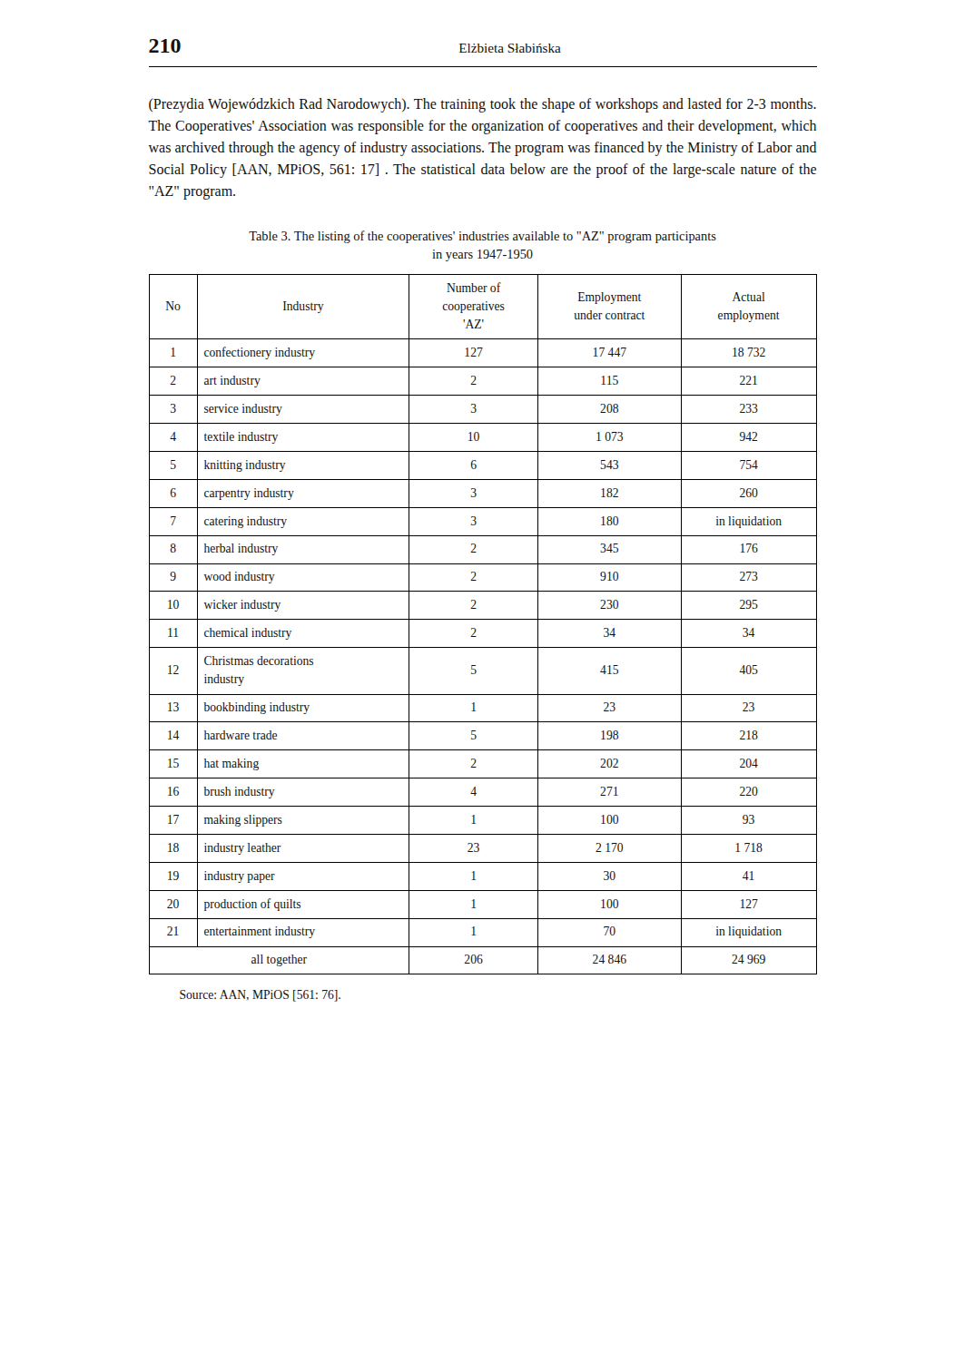210
Elżbieta Słabińska
(Prezydia Wojewódzkich Rad Narodowych). The training took the shape of workshops and lasted for 2-3 months. The Cooperatives' Association was responsible for the organization of cooperatives and their development, which was archived through the agency of industry associations. The program was financed by the Ministry of Labor and Social Policy [AAN, MPiOS, 561: 17] . The statistical data below are the proof of the large-scale nature of the "AZ" program.
Table 3. The listing of the cooperatives' industries available to "AZ" program participants
in years 1947-1950
| No | Industry | Number of cooperatives 'AZ' | Employment under contract | Actual employment |
| --- | --- | --- | --- | --- |
| 1 | confectionery industry | 127 | 17 447 | 18 732 |
| 2 | art industry | 2 | 115 | 221 |
| 3 | service industry | 3 | 208 | 233 |
| 4 | textile industry | 10 | 1 073 | 942 |
| 5 | knitting industry | 6 | 543 | 754 |
| 6 | carpentry industry | 3 | 182 | 260 |
| 7 | catering industry | 3 | 180 | in liquidation |
| 8 | herbal industry | 2 | 345 | 176 |
| 9 | wood industry | 2 | 910 | 273 |
| 10 | wicker industry | 2 | 230 | 295 |
| 11 | chemical industry | 2 | 34 | 34 |
| 12 | Christmas decorations industry | 5 | 415 | 405 |
| 13 | bookbinding industry | 1 | 23 | 23 |
| 14 | hardware trade | 5 | 198 | 218 |
| 15 | hat making | 2 | 202 | 204 |
| 16 | brush industry | 4 | 271 | 220 |
| 17 | making slippers | 1 | 100 | 93 |
| 18 | industry leather | 23 | 2 170 | 1 718 |
| 19 | industry paper | 1 | 30 | 41 |
| 20 | production of quilts | 1 | 100 | 127 |
| 21 | entertainment industry | 1 | 70 | in liquidation |
| all together | 206 | 24 846 | 24 969 |
Source: AAN, MPiOS [561: 76].